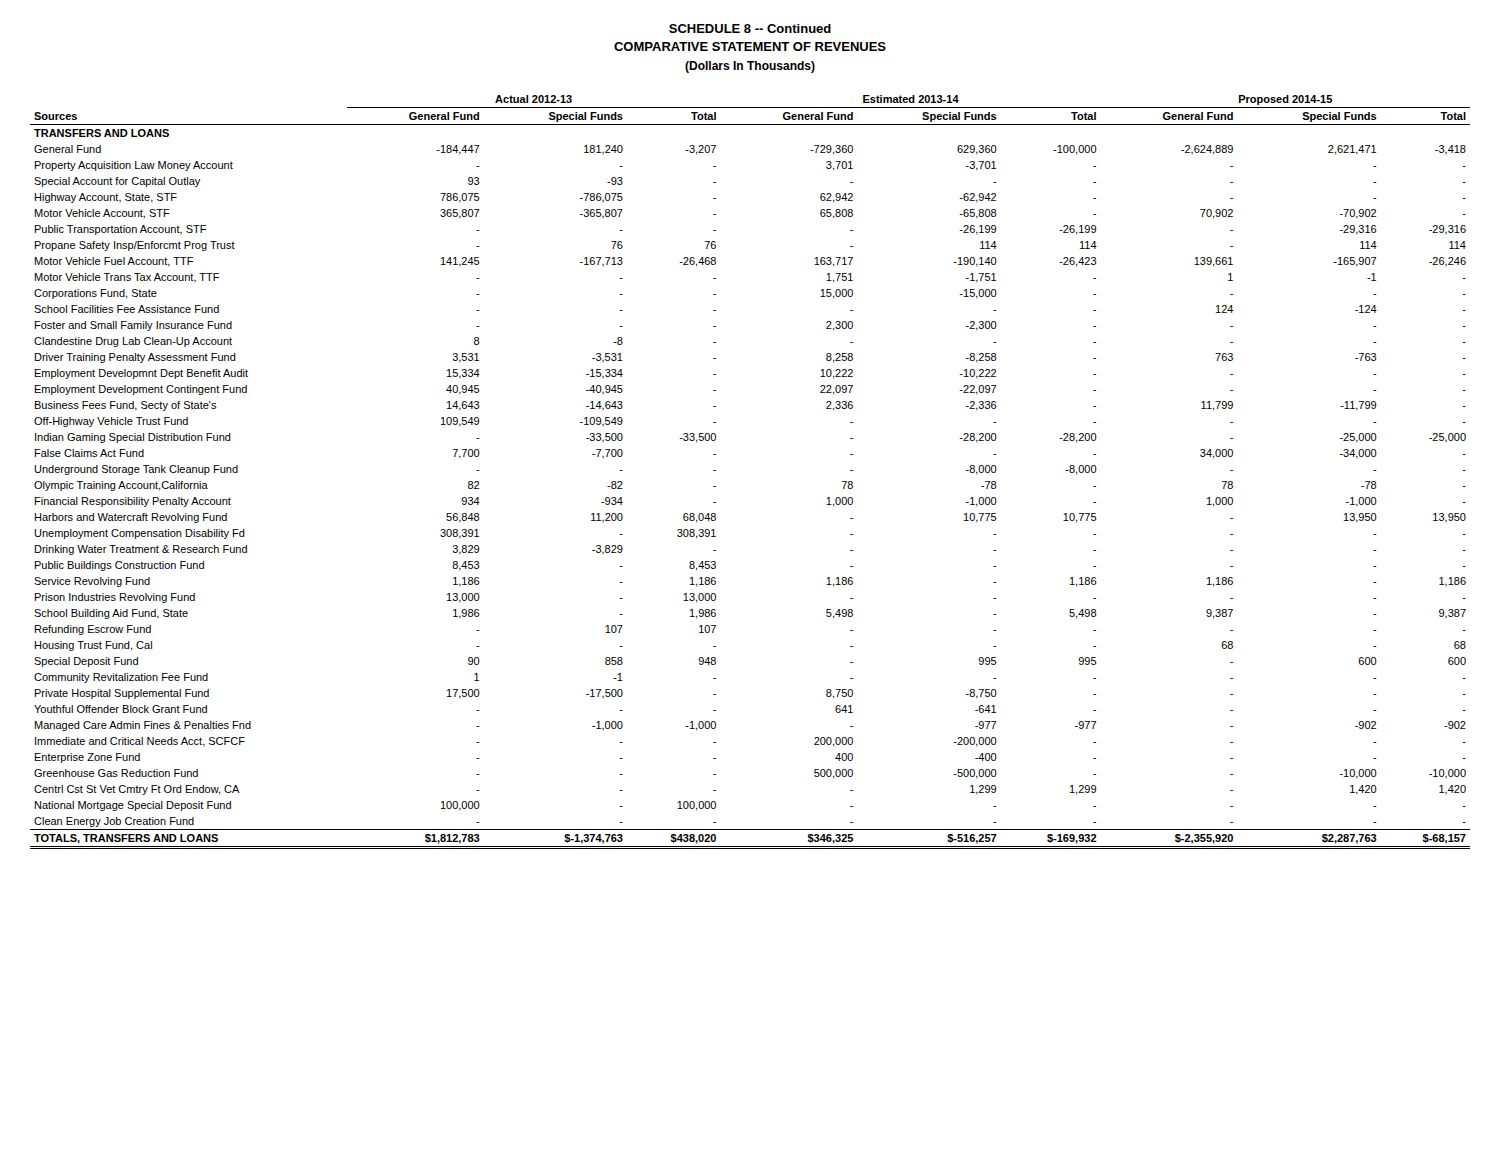SCHEDULE 8 -- Continued
COMPARATIVE STATEMENT OF REVENUES
(Dollars In Thousands)
| | Actual 2012-13 | Estimated 2013-14 | Proposed 2014-15 |
| --- | --- | --- | --- |
| Sources | General Fund | Special Funds | Total | General Fund | Special Funds | Total | General Fund | Special Funds | Total |
| TRANSFERS AND LOANS |
| General Fund | -184,447 | 181,240 | -3,207 | -729,360 | 629,360 | -100,000 | -2,624,889 | 2,621,471 | -3,418 |
| Property Acquisition Law Money Account | - | - | - | 3,701 | -3,701 | - | - | - | - |
| Special Account for Capital Outlay | 93 | -93 | - | - | - | - | - | - | - |
| Highway Account, State, STF | 786,075 | -786,075 | - | 62,942 | -62,942 | - | - | - | - |
| Motor Vehicle Account, STF | 365,807 | -365,807 | - | 65,808 | -65,808 | - | 70,902 | -70,902 | - |
| Public Transportation Account, STF | - | - | - | - | -26,199 | -26,199 | - | -29,316 | -29,316 |
| Propane Safety Insp/Enforcmt Prog Trust | - | 76 | 76 | - | 114 | 114 | - | 114 | 114 |
| Motor Vehicle Fuel Account, TTF | 141,245 | -167,713 | -26,468 | 163,717 | -190,140 | -26,423 | 139,661 | -165,907 | -26,246 |
| Motor Vehicle Trans Tax Account, TTF | - | - | - | 1,751 | -1,751 | - | 1 | -1 | - |
| Corporations Fund, State | - | - | - | 15,000 | -15,000 | - | - | - | - |
| School Facilities Fee Assistance Fund | - | - | - | - | - | - | 124 | -124 | - |
| Foster and Small Family Insurance Fund | - | - | - | 2,300 | -2,300 | - | - | - | - |
| Clandestine Drug Lab Clean-Up Account | 8 | -8 | - | - | - | - | - | - | - |
| Driver Training Penalty Assessment Fund | 3,531 | -3,531 | - | 8,258 | -8,258 | - | 763 | -763 | - |
| Employment Developmnt Dept Benefit Audit | 15,334 | -15,334 | - | 10,222 | -10,222 | - | - | - | - |
| Employment Development Contingent Fund | 40,945 | -40,945 | - | 22,097 | -22,097 | - | - | - | - |
| Business Fees Fund, Secty of State's | 14,643 | -14,643 | - | 2,336 | -2,336 | - | 11,799 | -11,799 | - |
| Off-Highway Vehicle Trust Fund | 109,549 | -109,549 | - | - | - | - | - | - | - |
| Indian Gaming Special Distribution Fund | - | -33,500 | -33,500 | - | -28,200 | -28,200 | - | -25,000 | -25,000 |
| False Claims Act Fund | 7,700 | -7,700 | - | - | - | - | 34,000 | -34,000 | - |
| Underground Storage Tank Cleanup Fund | - | - | - | - | -8,000 | -8,000 | - | - | - |
| Olympic Training Account,California | 82 | -82 | - | 78 | -78 | - | 78 | -78 | - |
| Financial Responsibility Penalty Account | 934 | -934 | - | 1,000 | -1,000 | - | 1,000 | -1,000 | - |
| Harbors and Watercraft Revolving Fund | 56,848 | 11,200 | 68,048 | - | 10,775 | 10,775 | - | 13,950 | 13,950 |
| Unemployment Compensation Disability Fd | 308,391 | - | 308,391 | - | - | - | - | - | - |
| Drinking Water Treatment & Research Fund | 3,829 | -3,829 | - | - | - | - | - | - | - |
| Public Buildings Construction Fund | 8,453 | - | 8,453 | - | - | - | - | - | - |
| Service Revolving Fund | 1,186 | - | 1,186 | 1,186 | - | 1,186 | 1,186 | - | 1,186 |
| Prison Industries Revolving Fund | 13,000 | - | 13,000 | - | - | - | - | - | - |
| School Building Aid Fund, State | 1,986 | - | 1,986 | 5,498 | - | 5,498 | 9,387 | - | 9,387 |
| Refunding Escrow Fund | - | 107 | 107 | - | - | - | - | - | - |
| Housing Trust Fund, Cal | - | - | - | - | - | - | 68 | - | 68 |
| Special Deposit Fund | 90 | 858 | 948 | - | 995 | 995 | - | 600 | 600 |
| Community Revitalization Fee Fund | 1 | -1 | - | - | - | - | - | - | - |
| Private Hospital Supplemental Fund | 17,500 | -17,500 | - | 8,750 | -8,750 | - | - | - | - |
| Youthful Offender Block Grant Fund | - | - | - | 641 | -641 | - | - | - | - |
| Managed Care Admin Fines & Penalties Fnd | - | -1,000 | -1,000 | - | -977 | -977 | - | -902 | -902 |
| Immediate and Critical Needs Acct, SCFCF | - | - | - | 200,000 | -200,000 | - | - | - | - |
| Enterprise Zone Fund | - | - | - | 400 | -400 | - | - | - | - |
| Greenhouse Gas Reduction Fund | - | - | - | 500,000 | -500,000 | - | - | -10,000 | -10,000 |
| Centrl Cst St Vet Cmtry Ft Ord Endow, CA | - | - | - | - | 1,299 | 1,299 | - | 1,420 | 1,420 |
| National Mortgage Special Deposit Fund | 100,000 | - | 100,000 | - | - | - | - | - | - |
| Clean Energy Job Creation Fund | - | - | - | - | - | - | - | - | - |
| TOTALS, TRANSFERS AND LOANS | $1,812,783 | $-1,374,763 | $438,020 | $346,325 | $-516,257 | $-169,932 | $-2,355,920 | $2,287,763 | $-68,157 |